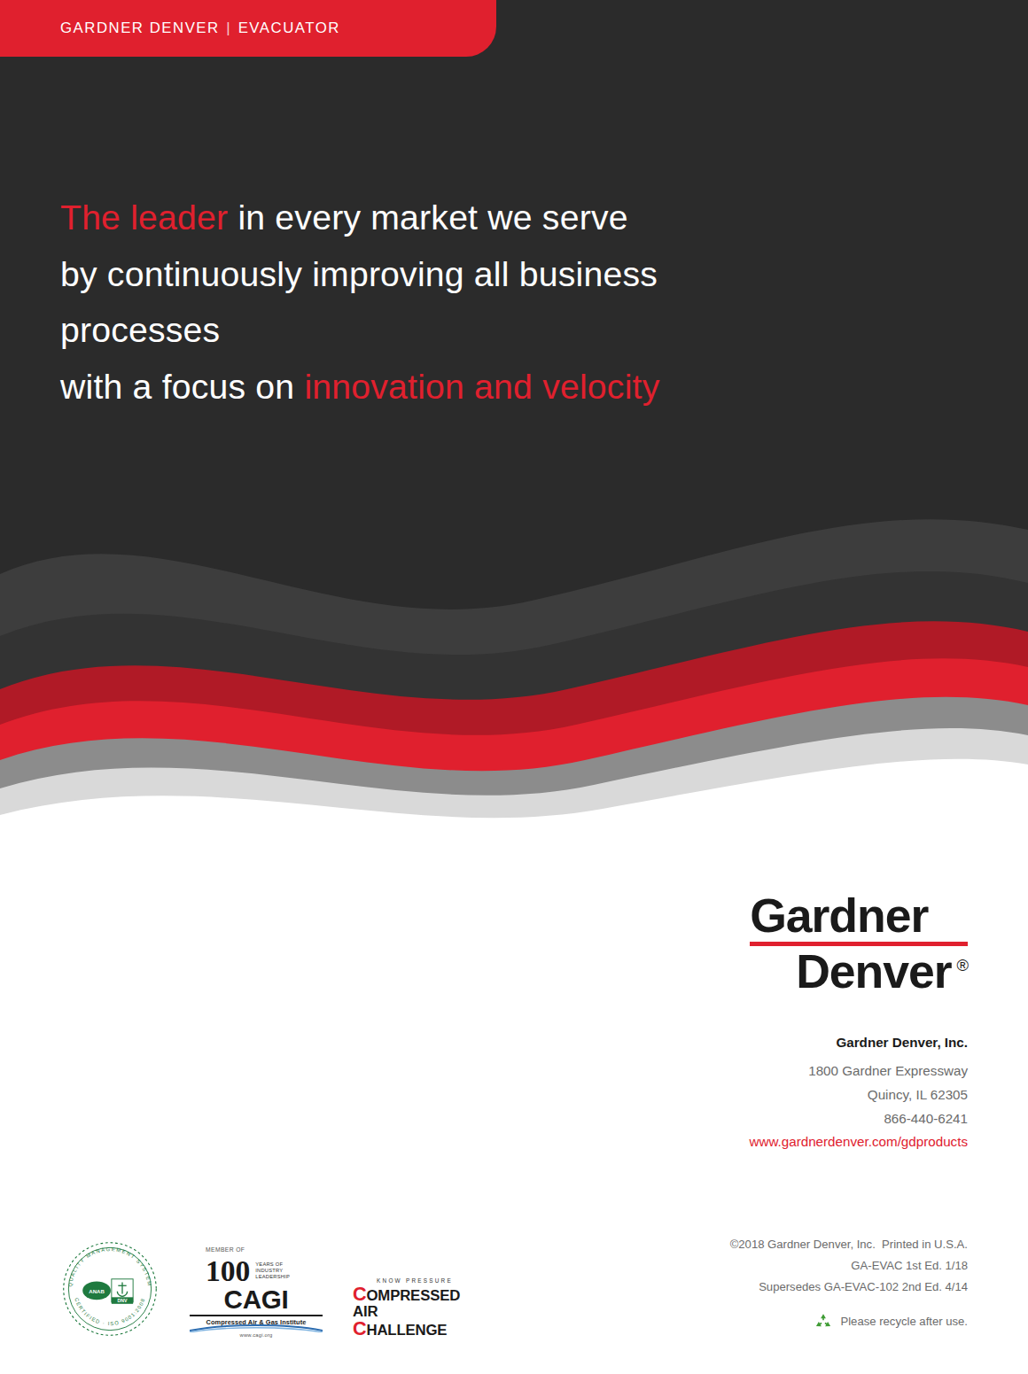GARDNER DENVER|EVACUATOR
The leader in every market we serve
by continuously improving all business processes
with a focus on innovation and velocity
Gardner Denver®
Gardner Denver, Inc.
1800 Gardner Expressway
Quincy, IL 62305
866-440-6241
www.gardnerdenver.com/gdproducts
QUALITY MANAGEMENT SYSTEM CERTIFIED · ISO 9001:2008 ANAB DNV
MEMBER OF
100 YEARS OF
INDUSTRY
LEADERSHIP
CAGI
Compressed Air & Gas Institute
www.cagi.org
KNOW PRESSURE
COMPRESSED AIR
CHALLENGE
©2018 Gardner Denver, Inc. Printed in U.S.A.
GA-EVAC 1st Ed. 1/18
Supersedes GA-EVAC-102 2nd Ed. 4/14
Please recycle after use.